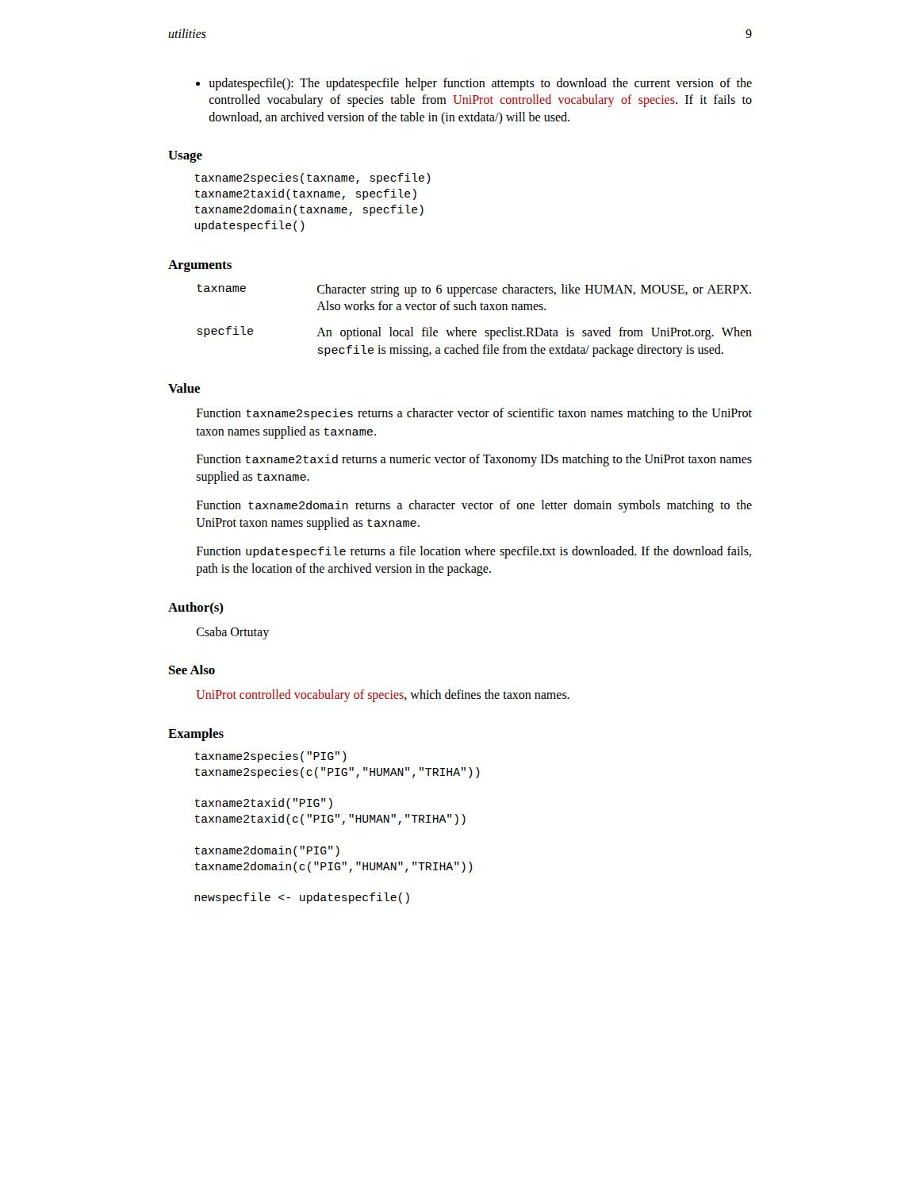utilities 9
updatespecfile(): The updatespecfile helper function attempts to download the current version of the controlled vocabulary of species table from UniProt controlled vocabulary of species. If it fails to download, an archived version of the table in (in extdata/) will be used.
Usage
taxname2species(taxname, specfile)
taxname2taxid(taxname, specfile)
taxname2domain(taxname, specfile)
updatespecfile()
Arguments
taxname
Character string up to 6 uppercase characters, like HUMAN, MOUSE, or AERPX. Also works for a vector of such taxon names.
specfile
An optional local file where speclist.RData is saved from UniProt.org. When specfile is missing, a cached file from the extdata/ package directory is used.
Value
Function taxname2species returns a character vector of scientific taxon names matching to the UniProt taxon names supplied as taxname.
Function taxname2taxid returns a numeric vector of Taxonomy IDs matching to the UniProt taxon names supplied as taxname.
Function taxname2domain returns a character vector of one letter domain symbols matching to the UniProt taxon names supplied as taxname.
Function updatespecfile returns a file location where specfile.txt is downloaded. If the download fails, path is the location of the archived version in the package.
Author(s)
Csaba Ortutay
See Also
UniProt controlled vocabulary of species, which defines the taxon names.
Examples
taxname2species("PIG")
taxname2species(c("PIG","HUMAN","TRIHA"))

taxname2taxid("PIG")
taxname2taxid(c("PIG","HUMAN","TRIHA"))

taxname2domain("PIG")
taxname2domain(c("PIG","HUMAN","TRIHA"))

newspecfile <- updatespecfile()